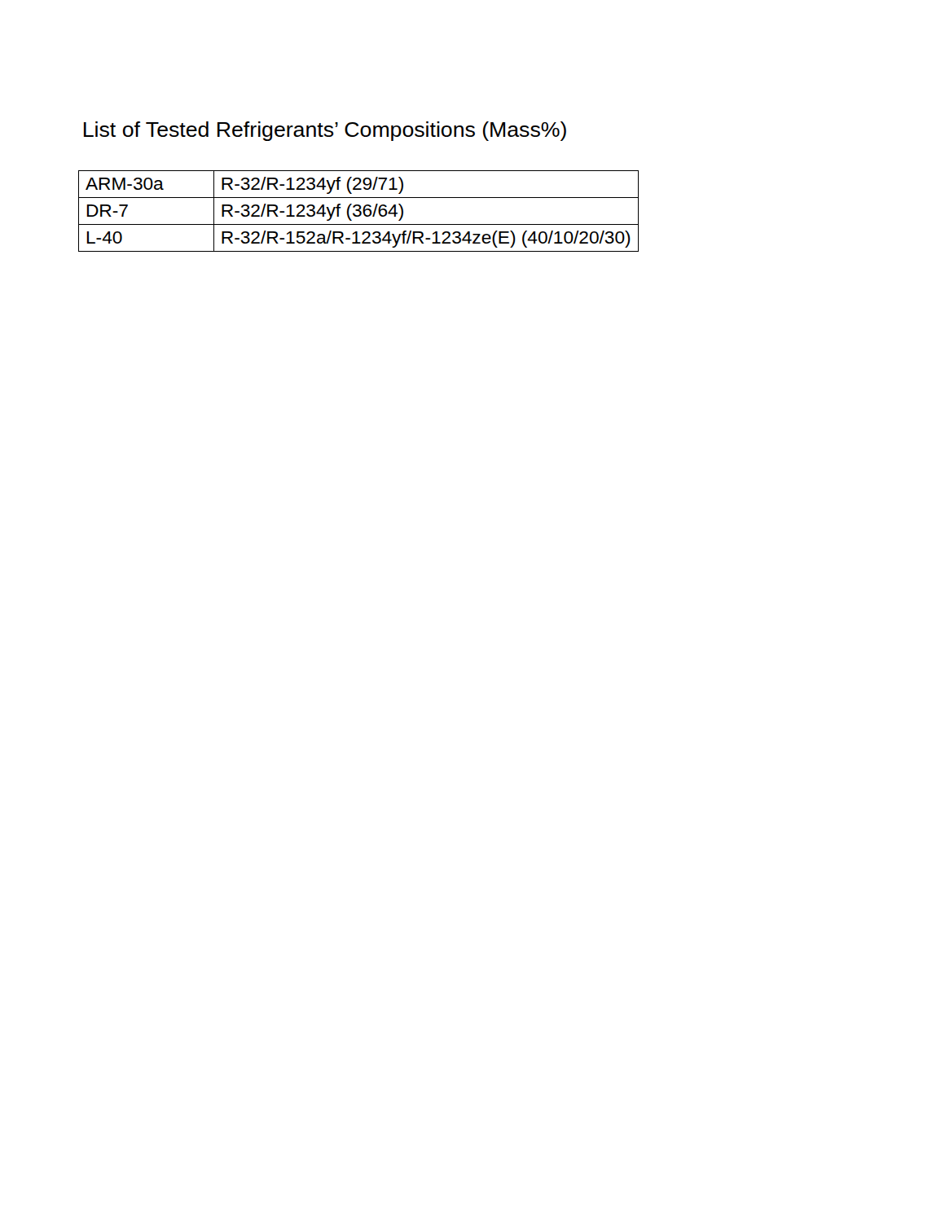List of Tested Refrigerants’ Compositions (Mass%)
| ARM-30a | R-32/R-1234yf (29/71) |
| DR-7 | R-32/R-1234yf (36/64) |
| L-40 | R-32/R-152a/R-1234yf/R-1234ze(E) (40/10/20/30) |